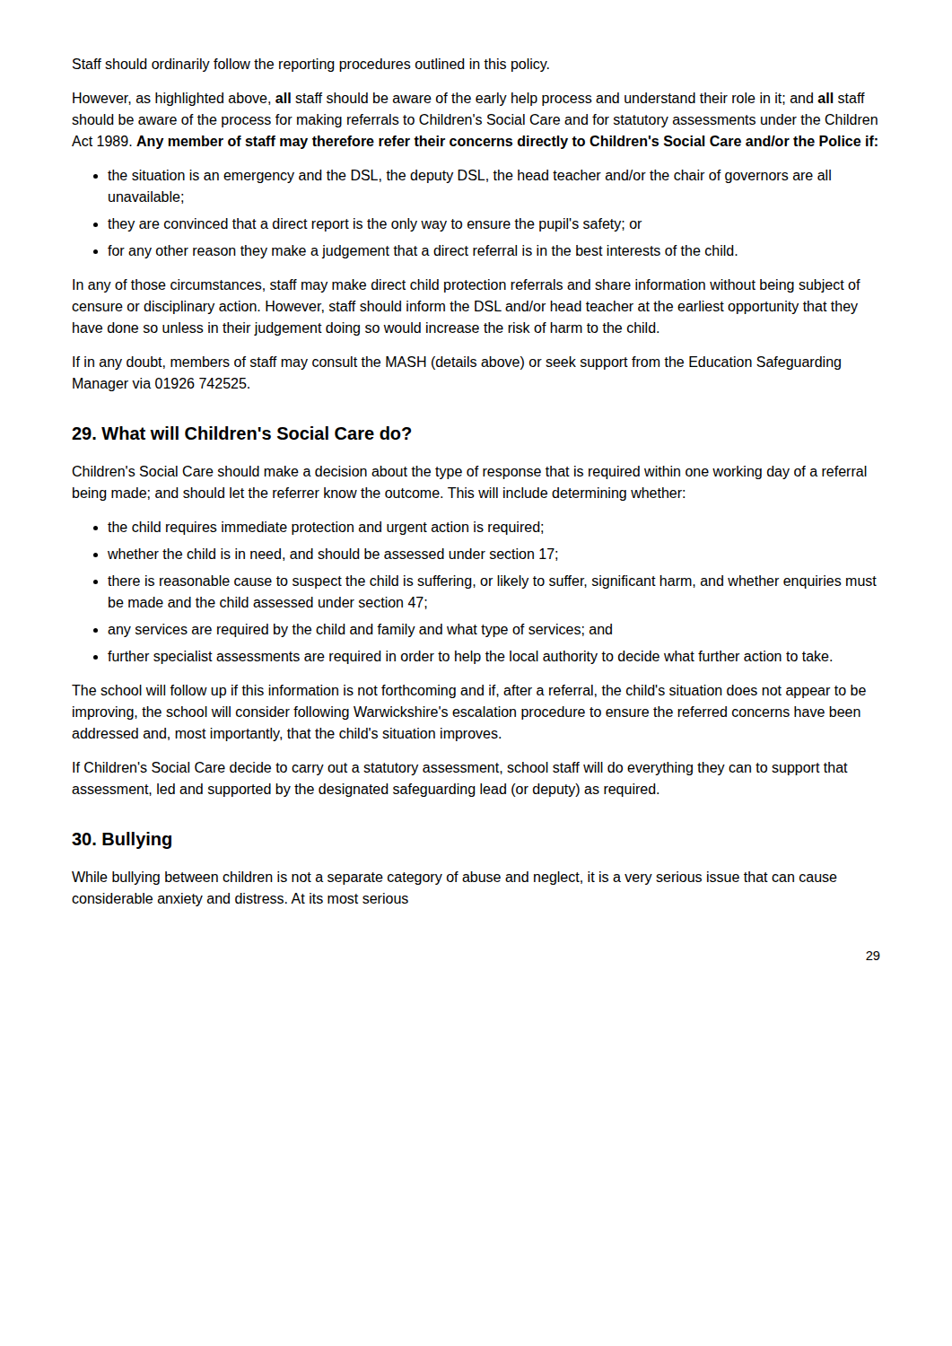Staff should ordinarily follow the reporting procedures outlined in this policy.
However, as highlighted above, all staff should be aware of the early help process and understand their role in it; and all staff should be aware of the process for making referrals to Children's Social Care and for statutory assessments under the Children Act 1989. Any member of staff may therefore refer their concerns directly to Children's Social Care and/or the Police if:
the situation is an emergency and the DSL, the deputy DSL, the head teacher and/or the chair of governors are all unavailable;
they are convinced that a direct report is the only way to ensure the pupil's safety; or
for any other reason they make a judgement that a direct referral is in the best interests of the child.
In any of those circumstances, staff may make direct child protection referrals and share information without being subject of censure or disciplinary action. However, staff should inform the DSL and/or head teacher at the earliest opportunity that they have done so unless in their judgement doing so would increase the risk of harm to the child.
If in any doubt, members of staff may consult the MASH (details above) or seek support from the Education Safeguarding Manager via 01926 742525.
29. What will Children's Social Care do?
Children's Social Care should make a decision about the type of response that is required within one working day of a referral being made; and should let the referrer know the outcome. This will include determining whether:
the child requires immediate protection and urgent action is required;
whether the child is in need, and should be assessed under section 17;
there is reasonable cause to suspect the child is suffering, or likely to suffer, significant harm, and whether enquiries must be made and the child assessed under section 47;
any services are required by the child and family and what type of services; and
further specialist assessments are required in order to help the local authority to decide what further action to take.
The school will follow up if this information is not forthcoming and if, after a referral, the child's situation does not appear to be improving, the school will consider following Warwickshire's escalation procedure to ensure the referred concerns have been addressed and, most importantly, that the child's situation improves.
If Children's Social Care decide to carry out a statutory assessment, school staff will do everything they can to support that assessment, led and supported by the designated safeguarding lead (or deputy) as required.
30. Bullying
While bullying between children is not a separate category of abuse and neglect, it is a very serious issue that can cause considerable anxiety and distress. At its most serious
29